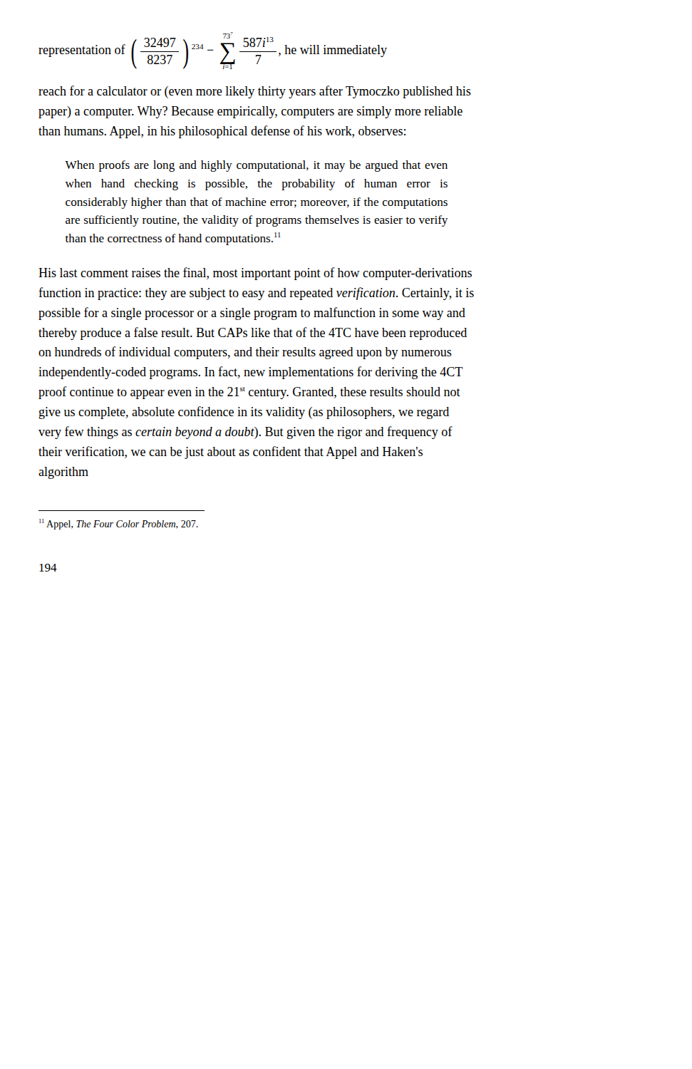representation of (324978237)234 − 737∑i=1587i137, he will immediately
reach for a calculator or (even more likely thirty years after Tymoczko published his paper) a computer. Why? Because empirically, computers are simply more reliable than humans. Appel, in his philosophical defense of his work, observes:
When proofs are long and highly computational, it may be argued that even when hand checking is possible, the probability of human error is considerably higher than that of machine error; moreover, if the computations are sufficiently routine, the validity of programs themselves is easier to verify than the correctness of hand computations.11
His last comment raises the final, most important point of how computer-derivations function in practice: they are subject to easy and repeated verification. Certainly, it is possible for a single processor or a single program to malfunction in some way and thereby produce a false result. But CAPs like that of the 4TC have been reproduced on hundreds of individual computers, and their results agreed upon by numerous independently-coded programs. In fact, new implementations for deriving the 4CT proof continue to appear even in the 21st century. Granted, these results should not give us complete, absolute confidence in its validity (as philosophers, we regard very few things as certain beyond a doubt). But given the rigor and frequency of their verification, we can be just about as confident that Appel and Haken's algorithm
11 Appel, The Four Color Problem, 207.
194